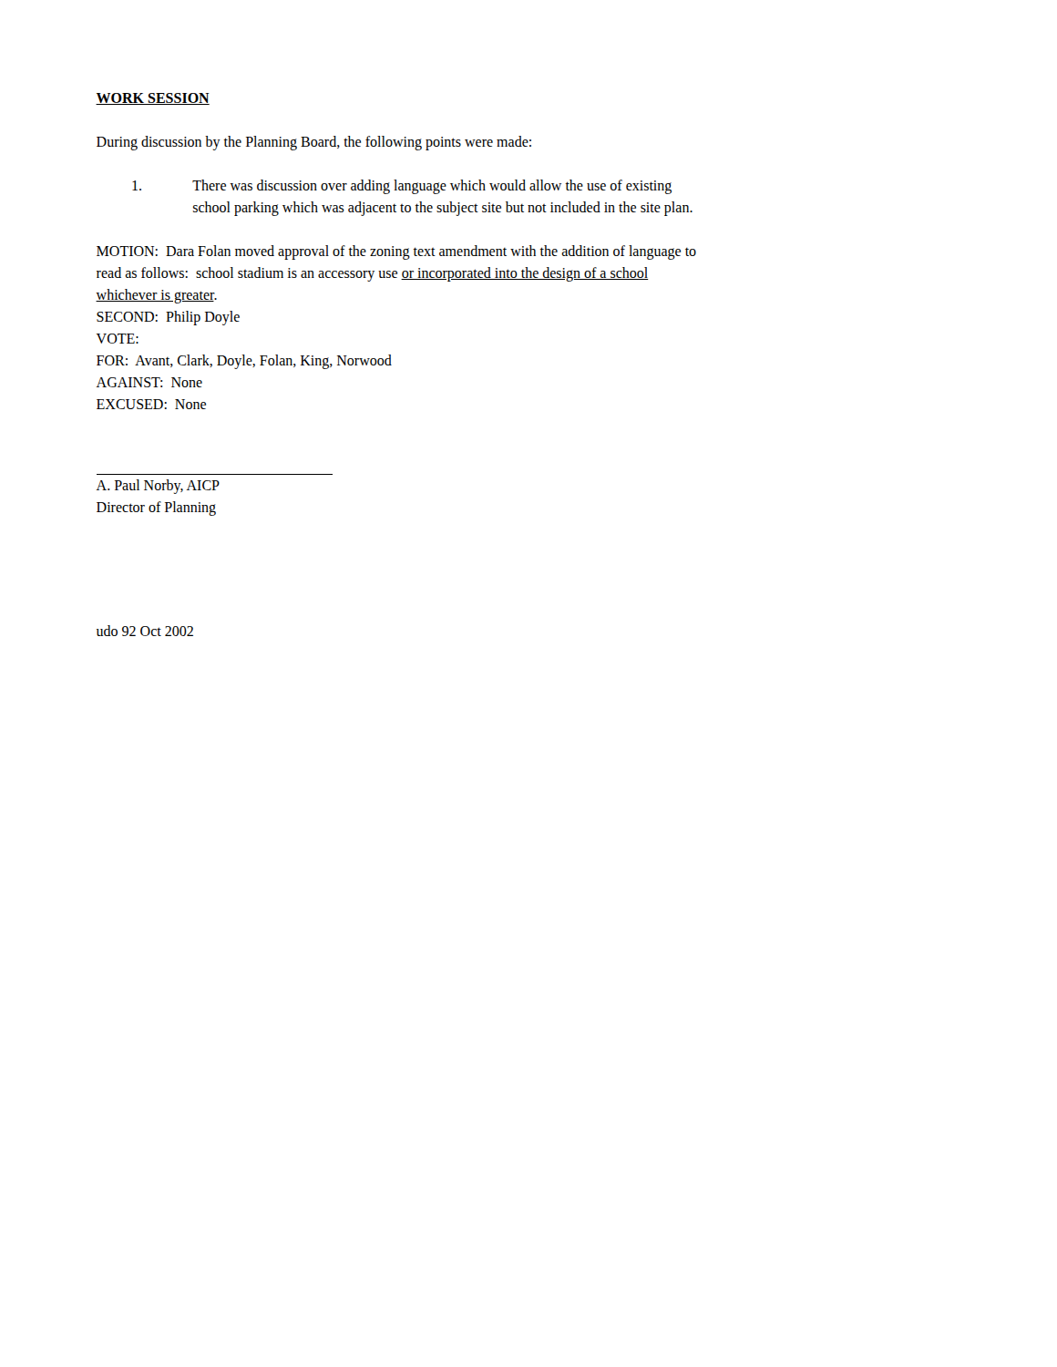WORK SESSION
During discussion by the Planning Board, the following points were made:
1. There was discussion over adding language which would allow the use of existing school parking which was adjacent to the subject site but not included in the site plan.
MOTION: Dara Folan moved approval of the zoning text amendment with the addition of language to read as follows: school stadium is an accessory use or incorporated into the design of a school whichever is greater.
SECOND: Philip Doyle
VOTE:
FOR: Avant, Clark, Doyle, Folan, King, Norwood
AGAINST: None
EXCUSED: None
A. Paul Norby, AICP
Director of Planning
udo 92 Oct 2002